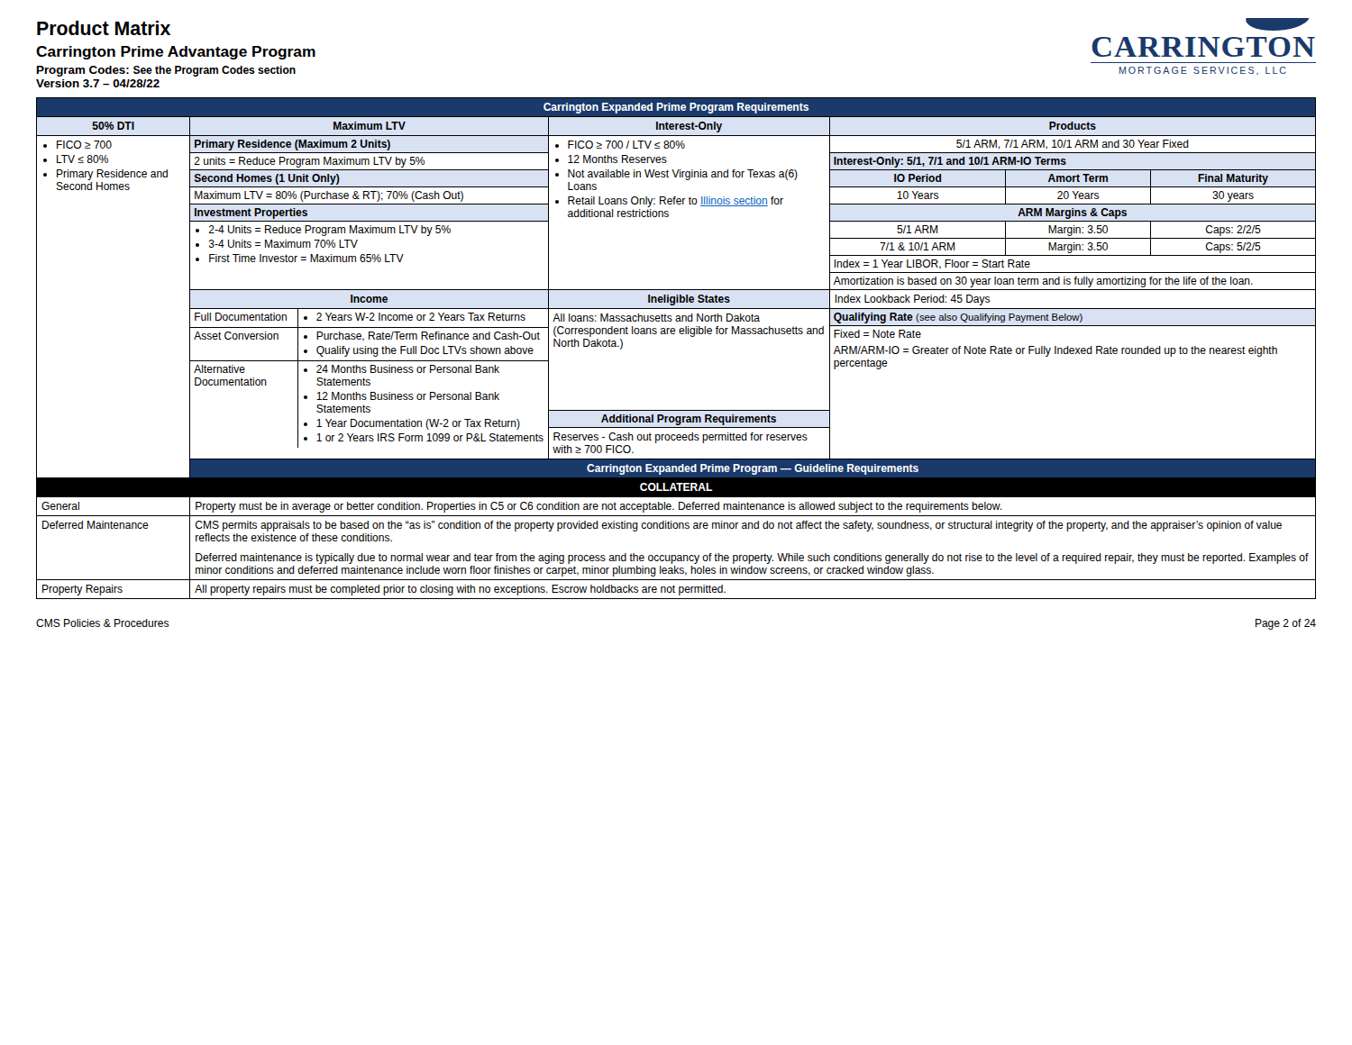Product Matrix
Carrington Prime Advantage Program
Program Codes: See the Program Codes section
Version 3.7 – 04/28/22
CARRINGTON
MORTGAGE SERVICES, LLC
| Carrington Expanded Prime Program Requirements |
| 50% DTI | Maximum LTV | Interest-Only | Products |
| FICO ≥ 700 LTV ≤ 80% Primary Residence and Second Homes | / Primary Residence (Maximum 2 Units) / / 2 units = Reduce Program Maximum LTV by 5% / / Second Homes (1 Unit Only) / / Maximum LTV = 80% (Purchase & RT); 70% (Cash Out) / / Investment Properties / / 2-4 Units = Reduce Program Maximum LTV by 5% 3-4 Units = Maximum 70% LTV First Time Investor = Maximum 65% LTV / | FICO ≥ 700 / LTV ≤ 80% 12 Months Reserves Not available in West Virginia and for Texas a(6) Loans Retail Loans Only: Refer to Illinois section for additional restrictions | / 5/1 ARM, 7/1 ARM, 10/1 ARM and 30 Year Fixed / / Interest-Only: 5/1, 7/1 and 10/1 ARM-IO Terms / / IO Period / Amort Term / Final Maturity / / 10 Years / 20 Years / 30 years / / ARM Margins & Caps / / 5/1 ARM / Margin: 3.50 / Caps: 2/2/5 / / 7/1 & 10/1 ARM / Margin: 3.50 / Caps: 5/2/5 / / Index = 1 Year LIBOR, Floor = Start Rate / / Amortization is based on 30 year loan term and is fully amortizing for the life of the loan. / |
| Income | Ineligible States | Index Lookback Period: 45 Days |
| / Full Documentation / 2 Years W-2 Income or 2 Years Tax Returns / / Asset Conversion / Purchase, Rate/Term Refinance and Cash-Out Qualify using the Full Doc LTVs shown above / / Alternative Documentation / 24 Months Business or Personal Bank Statements 12 Months Business or Personal Bank Statements 1 Year Documentation (W-2 or Tax Return) 1 or 2 Years IRS Form 1099 or P&L Statements / | / All loans: Massachusetts and North Dakota (Correspondent loans are eligible for Massachusetts and North Dakota.) / / Additional Program Requirements / / Reserves - Cash out proceeds permitted for reserves with ≥ 700 FICO. / | / Qualifying Rate (see also Qualifying Payment Below) / / Fixed = Note Rate / / ARM/ARM-IO = Greater of Note Rate or Fully Indexed Rate rounded up to the nearest eighth percentage / |
| Carrington Expanded Prime Program — Guideline Requirements |
| COLLATERAL |
| General | Property must be in average or better condition. Properties in C5 or C6 condition are not acceptable. Deferred maintenance is allowed subject to the requirements below. |
| Deferred Maintenance | CMS permits appraisals to be based on the “as is” condition of the property provided existing conditions are minor and do not affect the safety, soundness, or structural integrity of the property, and the appraiser’s opinion of value reflects the existence of these conditions. Deferred maintenance is typically due to normal wear and tear from the aging process and the occupancy of the property. While such conditions generally do not rise to the level of a required repair, they must be reported. Examples of minor conditions and deferred maintenance include worn floor finishes or carpet, minor plumbing leaks, holes in window screens, or cracked window glass. |
| Property Repairs | All property repairs must be completed prior to closing with no exceptions. Escrow holdbacks are not permitted. |
CMS Policies & Procedures Page 2 of 24